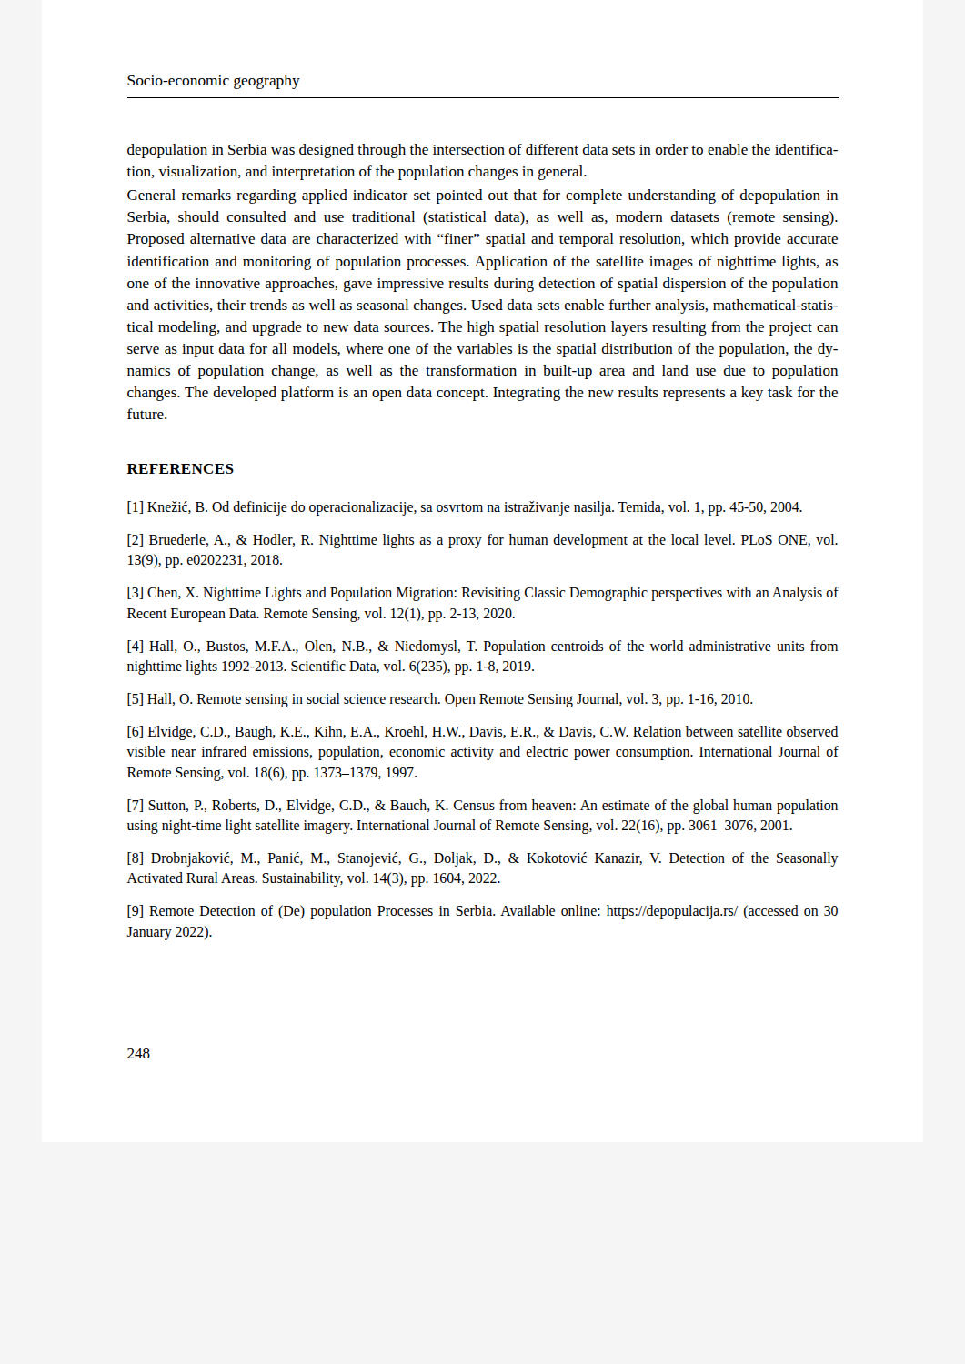Socio-economic geography
depopulation in Serbia was designed through the intersection of different data sets in order to enable the identification, visualization, and interpretation of the population changes in general.
General remarks regarding applied indicator set pointed out that for complete understanding of depopulation in Serbia, should consulted and use traditional (statistical data), as well as, modern datasets (remote sensing). Proposed alternative data are characterized with “finer” spatial and temporal resolution, which provide accurate identification and monitoring of population processes. Application of the satellite images of nighttime lights, as one of the innovative approaches, gave impressive results during detection of spatial dispersion of the population and activities, their trends as well as seasonal changes. Used data sets enable further analysis, mathematical-statistical modeling, and upgrade to new data sources. The high spatial resolution layers resulting from the project can serve as input data for all models, where one of the variables is the spatial distribution of the population, the dynamics of population change, as well as the transformation in built-up area and land use due to population changes. The developed platform is an open data concept. Integrating the new results represents a key task for the future.
REFERENCES
[1] Knežić, B. Od definicije do operacionalizacije, sa osvrtom na istraživanje nasilja. Temida, vol. 1, pp. 45-50, 2004.
[2] Bruederle, A., & Hodler, R. Nighttime lights as a proxy for human development at the local level. PLoS ONE, vol. 13(9), pp. e0202231, 2018.
[3] Chen, X. Nighttime Lights and Population Migration: Revisiting Classic Demographic perspectives with an Analysis of Recent European Data. Remote Sensing, vol. 12(1), pp. 2-13, 2020.
[4] Hall, O., Bustos, M.F.A., Olen, N.B., & Niedomysl, T. Population centroids of the world administrative units from nighttime lights 1992-2013. Scientific Data, vol. 6(235), pp. 1-8, 2019.
[5] Hall, O. Remote sensing in social science research. Open Remote Sensing Journal, vol. 3, pp. 1-16, 2010.
[6] Elvidge, C.D., Baugh, K.E., Kihn, E.A., Kroehl, H.W., Davis, E.R., & Davis, C.W. Relation between satellite observed visible near infrared emissions, population, economic activity and electric power consumption. International Journal of Remote Sensing, vol. 18(6), pp. 1373–1379, 1997.
[7] Sutton, P., Roberts, D., Elvidge, C.D., & Bauch, K. Census from heaven: An estimate of the global human population using night-time light satellite imagery. International Journal of Remote Sensing, vol. 22(16), pp. 3061–3076, 2001.
[8] Drobnjaković, M., Panić, M., Stanojević, G., Doljak, D., & Kokotović Kanazir, V. Detection of the Seasonally Activated Rural Areas. Sustainability, vol. 14(3), pp. 1604, 2022.
[9] Remote Detection of (De) population Processes in Serbia. Available online: https://depopulacija.rs/ (accessed on 30 January 2022).
248